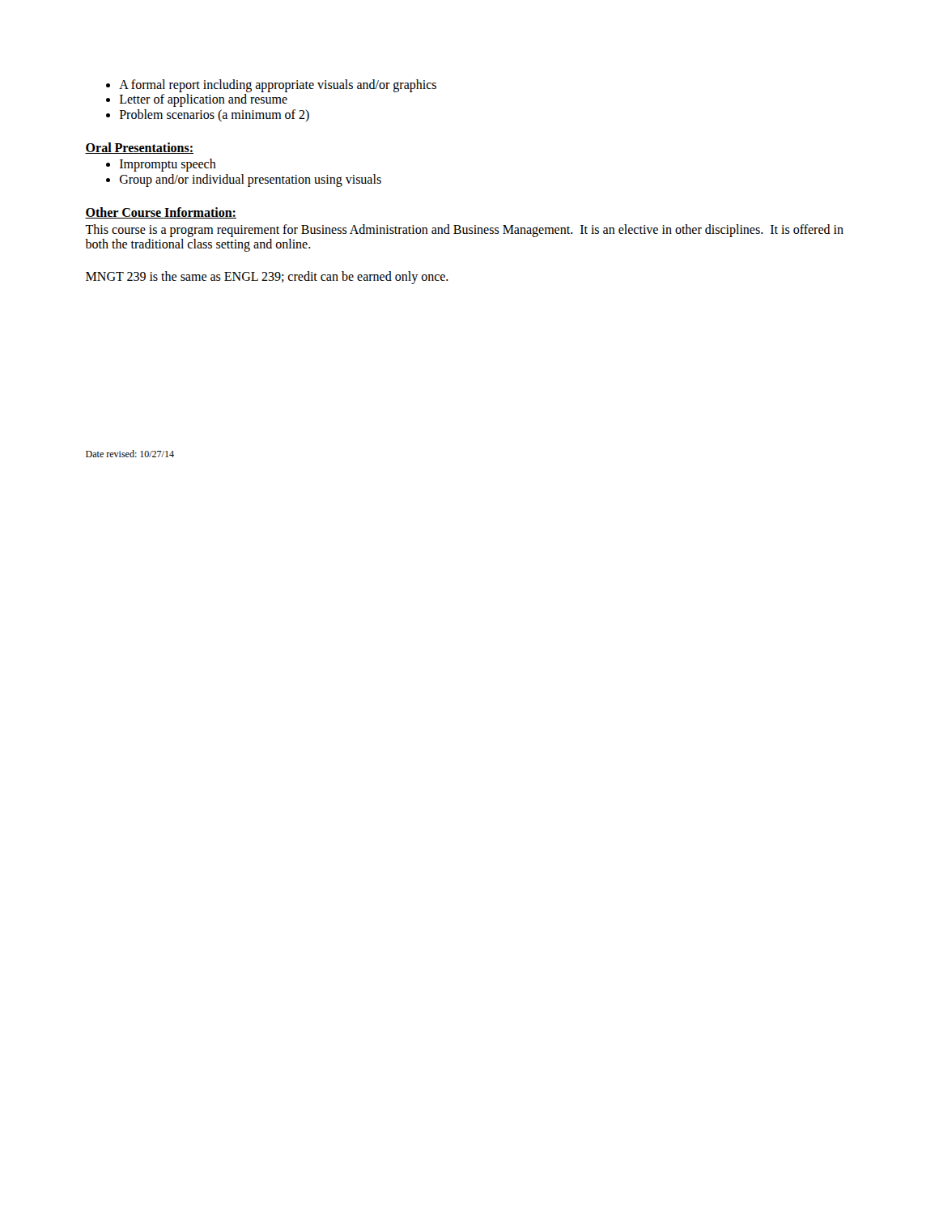A formal report including appropriate visuals and/or graphics
Letter of application and resume
Problem scenarios (a minimum of 2)
Oral Presentations:
Impromptu speech
Group and/or individual presentation using visuals
Other Course Information:
This course is a program requirement for Business Administration and Business Management. It is an elective in other disciplines. It is offered in both the traditional class setting and online.
MNGT 239 is the same as ENGL 239; credit can be earned only once.
Date revised: 10/27/14